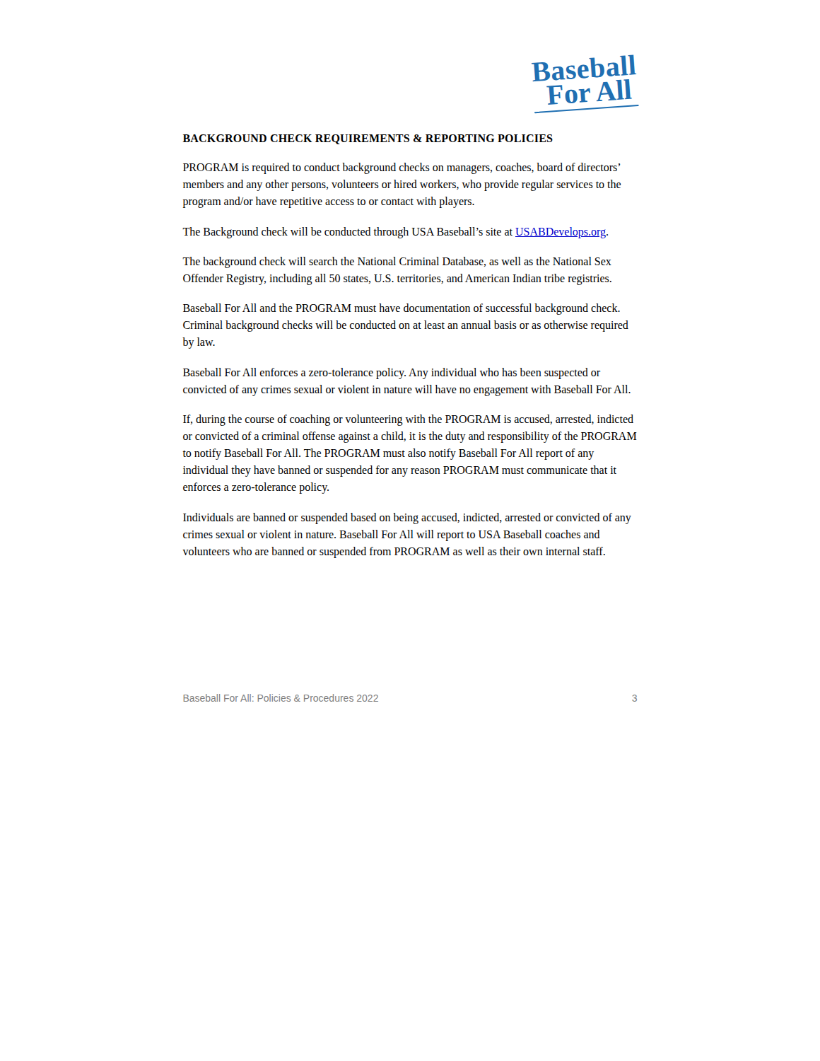Baseball For All
BACKGROUND CHECK REQUIREMENTS & REPORTING POLICIES
PROGRAM is required to conduct background checks on managers, coaches, board of directors’ members and any other persons, volunteers or hired workers, who provide regular services to the program and/or have repetitive access to or contact with players.
The Background check will be conducted through USA Baseball’s site at USABDevelops.org.
The background check will search the National Criminal Database, as well as the National Sex Offender Registry, including all 50 states, U.S. territories, and American Indian tribe registries.
Baseball For All and the PROGRAM must have documentation of successful background check. Criminal background checks will be conducted on at least an annual basis or as otherwise required by law.
Baseball For All enforces a zero-tolerance policy. Any individual who has been suspected or convicted of any crimes sexual or violent in nature will have no engagement with Baseball For All.
If, during the course of coaching or volunteering with the PROGRAM is accused, arrested, indicted or convicted of a criminal offense against a child, it is the duty and responsibility of the PROGRAM to notify Baseball For All. The PROGRAM must also notify Baseball For All report of any individual they have banned or suspended for any reason PROGRAM must communicate that it enforces a zero-tolerance policy.
Individuals are banned or suspended based on being accused, indicted, arrested or convicted of any crimes sexual or violent in nature. Baseball For All will report to USA Baseball coaches and volunteers who are banned or suspended from PROGRAM as well as their own internal staff.
Baseball For All: Policies & Procedures 2022 3